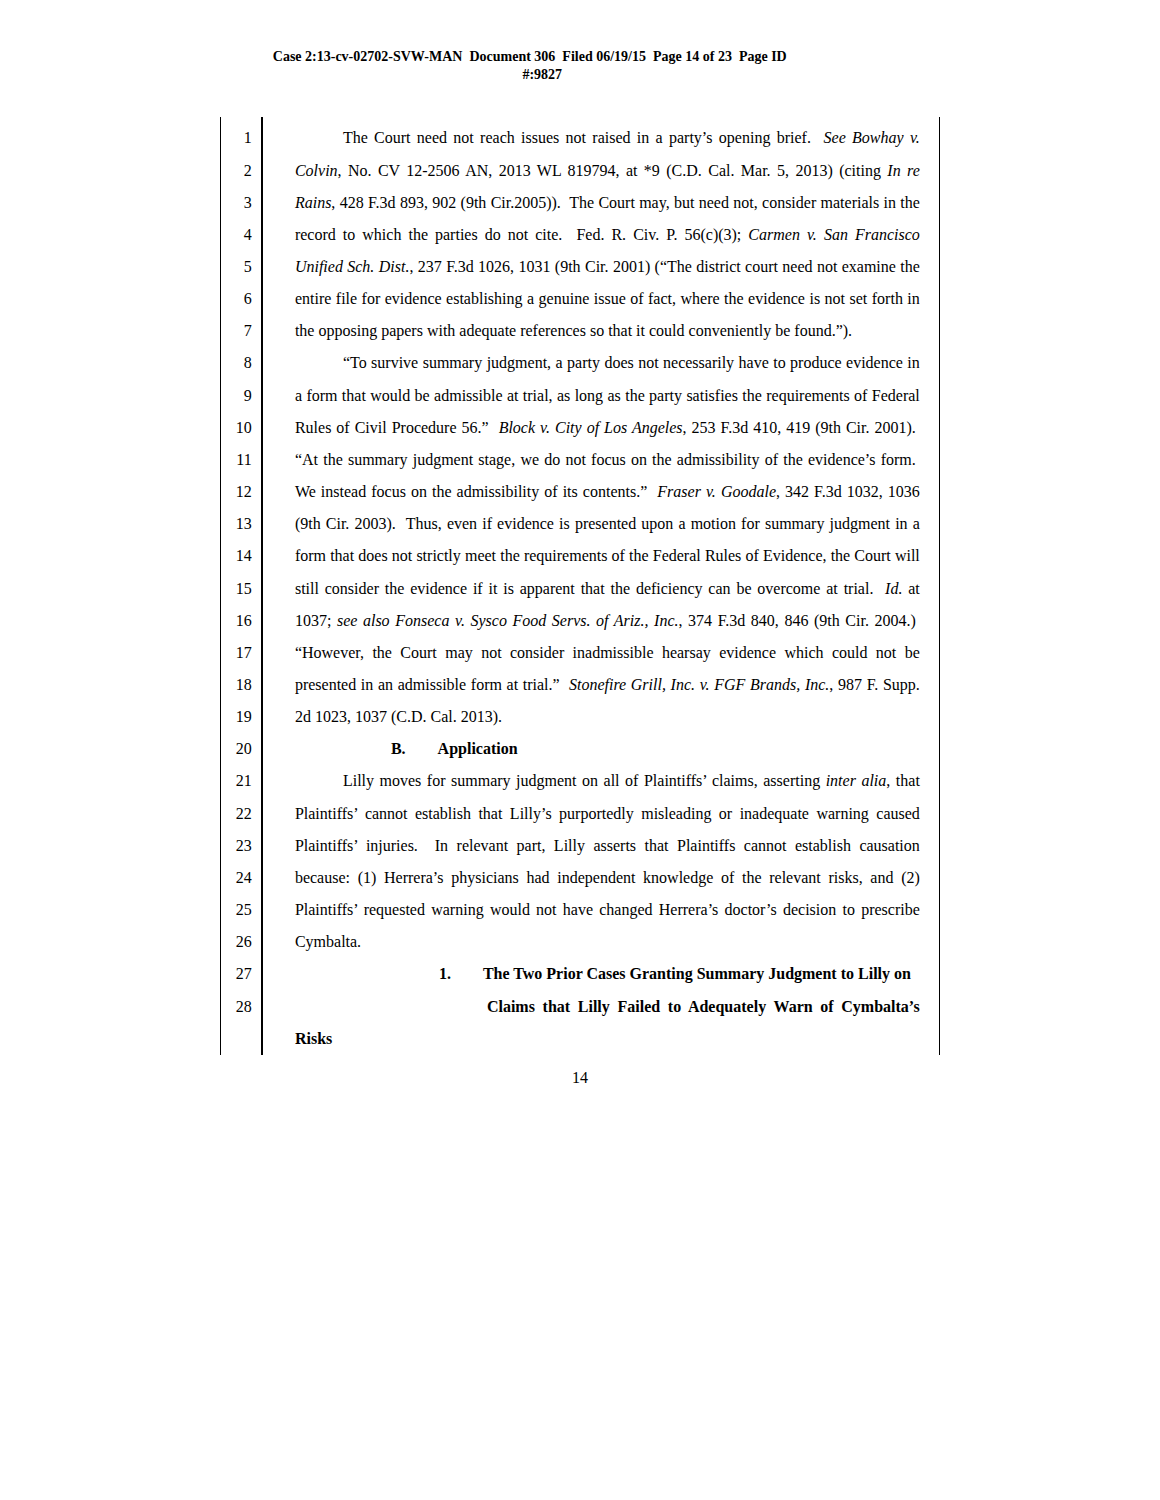Case 2:13-cv-02702-SVW-MAN Document 306 Filed 06/19/15 Page 14 of 23 Page ID
#:9827
1
2
3
4
5
6
7
8
9
10
11
12
13
14
15
16
17
18
19
20
21
22
23
24
25
26
27
28
The Court need not reach issues not raised in a party’s opening brief. See Bowhay v. Colvin, No. CV 12-2506 AN, 2013 WL 819794, at *9 (C.D. Cal. Mar. 5, 2013) (citing In re Rains, 428 F.3d 893, 902 (9th Cir.2005)). The Court may, but need not, consider materials in the record to which the parties do not cite. Fed. R. Civ. P. 56(c)(3); Carmen v. San Francisco Unified Sch. Dist., 237 F.3d 1026, 1031 (9th Cir. 2001) (“The district court need not examine the entire file for evidence establishing a genuine issue of fact, where the evidence is not set forth in the opposing papers with adequate references so that it could conveniently be found.”).
“To survive summary judgment, a party does not necessarily have to produce evidence in a form that would be admissible at trial, as long as the party satisfies the requirements of Federal Rules of Civil Procedure 56.” Block v. City of Los Angeles, 253 F.3d 410, 419 (9th Cir. 2001). “At the summary judgment stage, we do not focus on the admissibility of the evidence’s form. We instead focus on the admissibility of its contents.” Fraser v. Goodale, 342 F.3d 1032, 1036 (9th Cir. 2003). Thus, even if evidence is presented upon a motion for summary judgment in a form that does not strictly meet the requirements of the Federal Rules of Evidence, the Court will still consider the evidence if it is apparent that the deficiency can be overcome at trial. Id. at 1037; see also Fonseca v. Sysco Food Servs. of Ariz., Inc., 374 F.3d 840, 846 (9th Cir. 2004.) “However, the Court may not consider inadmissible hearsay evidence which could not be presented in an admissible form at trial.” Stonefire Grill, Inc. v. FGF Brands, Inc., 987 F. Supp. 2d 1023, 1037 (C.D. Cal. 2013).
B. Application
Lilly moves for summary judgment on all of Plaintiffs’ claims, asserting inter alia, that Plaintiffs’ cannot establish that Lilly’s purportedly misleading or inadequate warning caused Plaintiffs’ injuries. In relevant part, Lilly asserts that Plaintiffs cannot establish causation because: (1) Herrera’s physicians had independent knowledge of the relevant risks, and (2) Plaintiffs’ requested warning would not have changed Herrera’s doctor’s decision to prescribe Cymbalta.
1. The Two Prior Cases Granting Summary Judgment to Lilly on
Claims that Lilly Failed to Adequately Warn of Cymbalta’s Risks
14